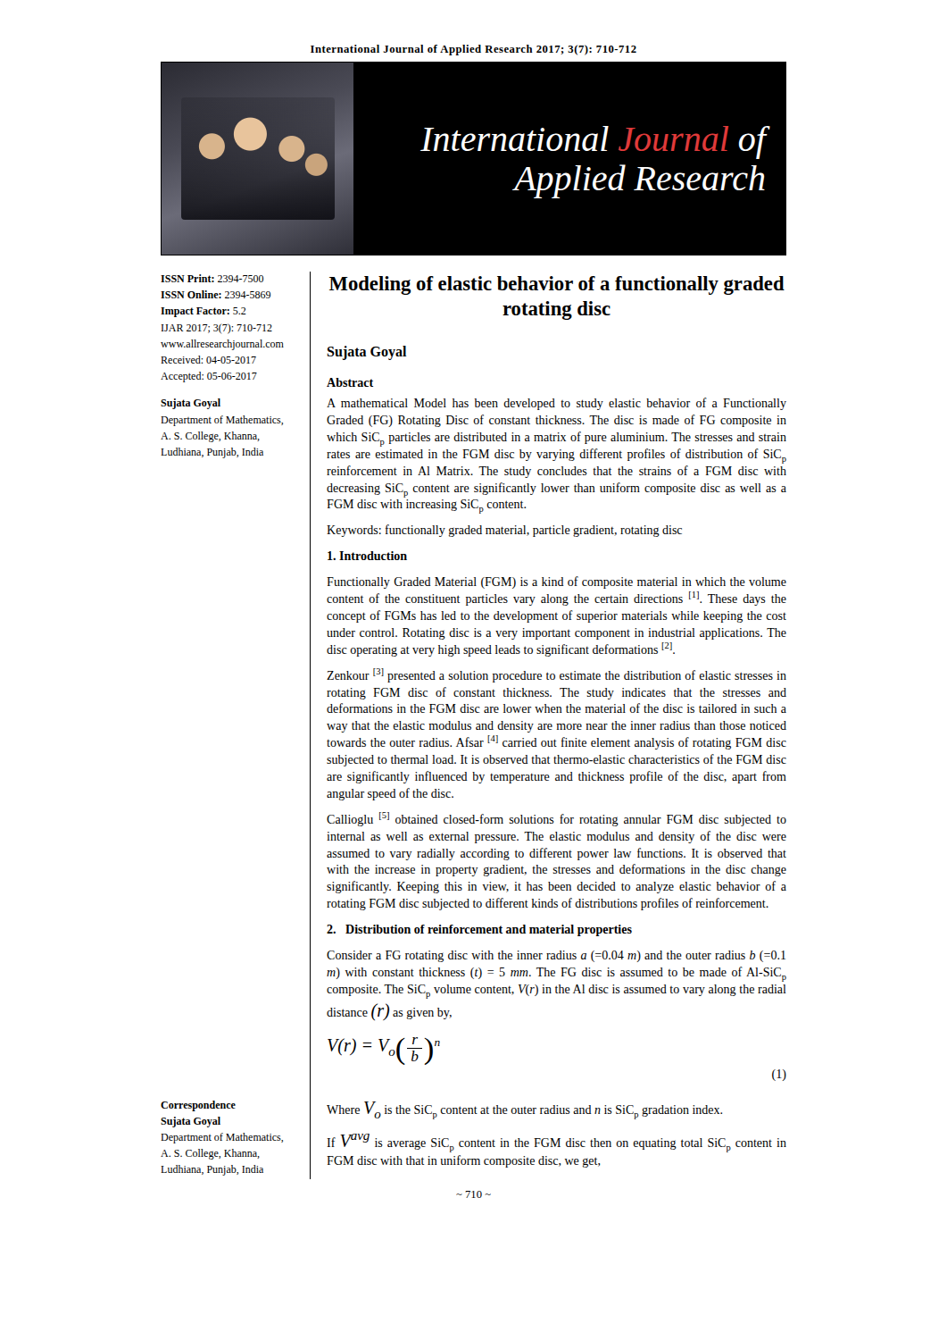International Journal of Applied Research 2017; 3(7): 710-712
International Journal of Applied Research
ISSN Print: 2394-7500
ISSN Online: 2394-5869
Impact Factor: 5.2
IJAR 2017; 3(7): 710-712
www.allresearchjournal.com
Received: 04-05-2017
Accepted: 05-06-2017
Sujata Goyal
Department of Mathematics,
A. S. College, Khanna,
Ludhiana, Punjab, India
Correspondence
Sujata Goyal
Department of Mathematics,
A. S. College, Khanna,
Ludhiana, Punjab, India
Modeling of elastic behavior of a functionally graded rotating disc
Sujata Goyal
Abstract
A mathematical Model has been developed to study elastic behavior of a Functionally Graded (FG) Rotating Disc of constant thickness. The disc is made of FG composite in which SiCp particles are distributed in a matrix of pure aluminium. The stresses and strain rates are estimated in the FGM disc by varying different profiles of distribution of SiCp reinforcement in Al Matrix. The study concludes that the strains of a FGM disc with decreasing SiCp content are significantly lower than uniform composite disc as well as a FGM disc with increasing SiCp content.
Keywords: functionally graded material, particle gradient, rotating disc
1. Introduction
Functionally Graded Material (FGM) is a kind of composite material in which the volume content of the constituent particles vary along the certain directions [1]. These days the concept of FGMs has led to the development of superior materials while keeping the cost under control. Rotating disc is a very important component in industrial applications. The disc operating at very high speed leads to significant deformations [2].
Zenkour [3] presented a solution procedure to estimate the distribution of elastic stresses in rotating FGM disc of constant thickness. The study indicates that the stresses and deformations in the FGM disc are lower when the material of the disc is tailored in such a way that the elastic modulus and density are more near the inner radius than those noticed towards the outer radius. Afsar [4] carried out finite element analysis of rotating FGM disc subjected to thermal load. It is observed that thermo-elastic characteristics of the FGM disc are significantly influenced by temperature and thickness profile of the disc, apart from angular speed of the disc.
Callioglu [5] obtained closed-form solutions for rotating annular FGM disc subjected to internal as well as external pressure. The elastic modulus and density of the disc were assumed to vary radially according to different power law functions. It is observed that with the increase in property gradient, the stresses and deformations in the disc change significantly. Keeping this in view, it has been decided to analyze elastic behavior of a rotating FGM disc subjected to different kinds of distributions profiles of reinforcement.
2. Distribution of reinforcement and material properties
Consider a FG rotating disc with the inner radius a (=0.04 m) and the outer radius b (=0.1 m) with constant thickness (t) = 5 mm. The FG disc is assumed to be made of Al-SiCp composite. The SiCp volume content, V(r) in the Al disc is assumed to vary along the radial distance (r) as given by,
V(r) = Vo(rb) n (1)
Where Vo is the SiCp content at the outer radius and n is SiCp gradation index.
If Vavg is average SiCp content in the FGM disc then on equating total SiCp content in FGM disc with that in uniform composite disc, we get,
~ 710 ~